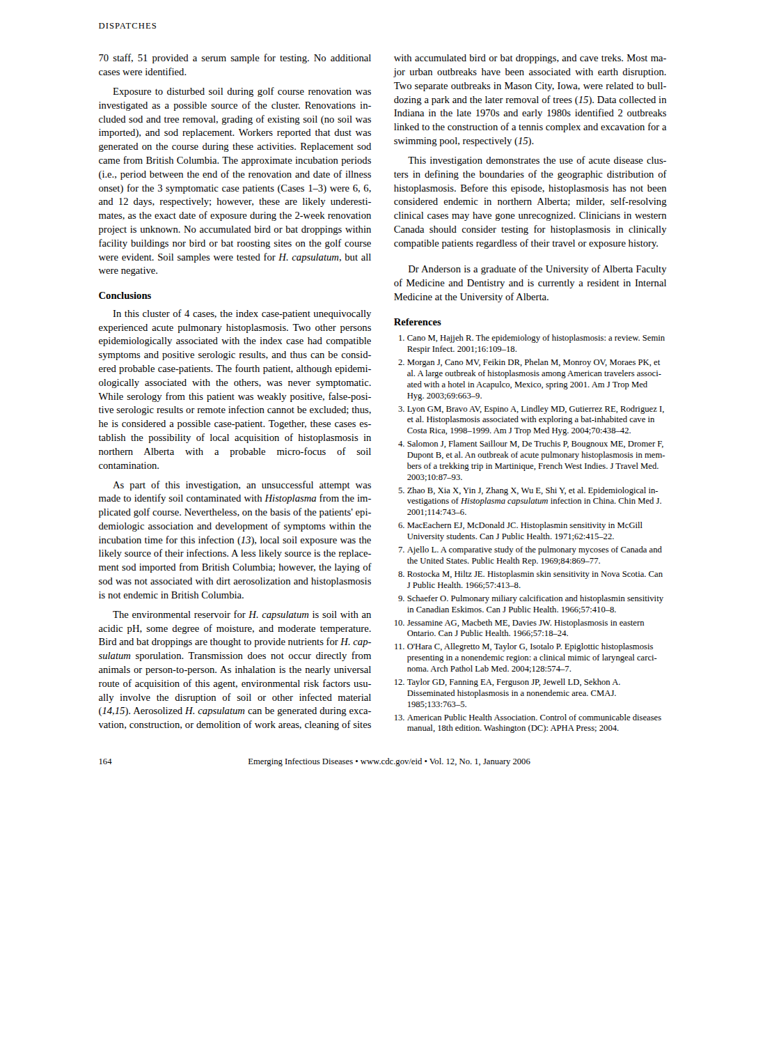DISPATCHES
70 staff, 51 provided a serum sample for testing. No additional cases were identified.
Exposure to disturbed soil during golf course renovation was investigated as a possible source of the cluster. Renovations included sod and tree removal, grading of existing soil (no soil was imported), and sod replacement. Workers reported that dust was generated on the course during these activities. Replacement sod came from British Columbia. The approximate incubation periods (i.e., period between the end of the renovation and date of illness onset) for the 3 symptomatic case patients (Cases 1–3) were 6, 6, and 12 days, respectively; however, these are likely underestimates, as the exact date of exposure during the 2-week renovation project is unknown. No accumulated bird or bat droppings within facility buildings nor bird or bat roosting sites on the golf course were evident. Soil samples were tested for H. capsulatum, but all were negative.
Conclusions
In this cluster of 4 cases, the index case-patient unequivocally experienced acute pulmonary histoplasmosis. Two other persons epidemiologically associated with the index case had compatible symptoms and positive serologic results, and thus can be considered probable case-patients. The fourth patient, although epidemiologically associated with the others, was never symptomatic. While serology from this patient was weakly positive, false-positive serologic results or remote infection cannot be excluded; thus, he is considered a possible case-patient. Together, these cases establish the possibility of local acquisition of histoplasmosis in northern Alberta with a probable micro-focus of soil contamination.
As part of this investigation, an unsuccessful attempt was made to identify soil contaminated with Histoplasma from the implicated golf course. Nevertheless, on the basis of the patients' epidemiologic association and development of symptoms within the incubation time for this infection (13), local soil exposure was the likely source of their infections. A less likely source is the replacement sod imported from British Columbia; however, the laying of sod was not associated with dirt aerosolization and histoplasmosis is not endemic in British Columbia.
The environmental reservoir for H. capsulatum is soil with an acidic pH, some degree of moisture, and moderate temperature. Bird and bat droppings are thought to provide nutrients for H. capsulatum sporulation. Transmission does not occur directly from animals or person-to-person. As inhalation is the nearly universal route of acquisition of this agent, environmental risk factors usually involve the disruption of soil or other infected material (14,15). Aerosolized H. capsulatum can be generated during excavation, construction, or demolition of work areas, cleaning of sites with accumulated bird or bat droppings, and cave treks. Most major urban outbreaks have been associated with earth disruption. Two separate outbreaks in Mason City, Iowa, were related to bulldozing a park and the later removal of trees (15). Data collected in Indiana in the late 1970s and early 1980s identified 2 outbreaks linked to the construction of a tennis complex and excavation for a swimming pool, respectively (15).
This investigation demonstrates the use of acute disease clusters in defining the boundaries of the geographic distribution of histoplasmosis. Before this episode, histoplasmosis has not been considered endemic in northern Alberta; milder, self-resolving clinical cases may have gone unrecognized. Clinicians in western Canada should consider testing for histoplasmosis in clinically compatible patients regardless of their travel or exposure history.
Dr Anderson is a graduate of the University of Alberta Faculty of Medicine and Dentistry and is currently a resident in Internal Medicine at the University of Alberta.
References
Cano M, Hajjeh R. The epidemiology of histoplasmosis: a review. Semin Respir Infect. 2001;16:109–18.
Morgan J, Cano MV, Feikin DR, Phelan M, Monroy OV, Moraes PK, et al. A large outbreak of histoplasmosis among American travelers associated with a hotel in Acapulco, Mexico, spring 2001. Am J Trop Med Hyg. 2003;69:663–9.
Lyon GM, Bravo AV, Espino A, Lindley MD, Gutierrez RE, Rodriguez I, et al. Histoplasmosis associated with exploring a bat-inhabited cave in Costa Rica, 1998–1999. Am J Trop Med Hyg. 2004;70:438–42.
Salomon J, Flament Saillour M, De Truchis P, Bougnoux ME, Dromer F, Dupont B, et al. An outbreak of acute pulmonary histoplasmosis in members of a trekking trip in Martinique, French West Indies. J Travel Med. 2003;10:87–93.
Zhao B, Xia X, Yin J, Zhang X, Wu E, Shi Y, et al. Epidemiological investigations of Histoplasma capsulatum infection in China. Chin Med J. 2001;114:743–6.
MacEachern EJ, McDonald JC. Histoplasmin sensitivity in McGill University students. Can J Public Health. 1971;62:415–22.
Ajello L. A comparative study of the pulmonary mycoses of Canada and the United States. Public Health Rep. 1969;84:869–77.
Rostocka M, Hiltz JE. Histoplasmin skin sensitivity in Nova Scotia. Can J Public Health. 1966;57:413–8.
Schaefer O. Pulmonary miliary calcification and histoplasmin sensitivity in Canadian Eskimos. Can J Public Health. 1966;57:410–8.
Jessamine AG, Macbeth ME, Davies JW. Histoplasmosis in eastern Ontario. Can J Public Health. 1966;57:18–24.
O'Hara C, Allegretto M, Taylor G, Isotalo P. Epiglottic histoplasmosis presenting in a nonendemic region: a clinical mimic of laryngeal carcinoma. Arch Pathol Lab Med. 2004;128:574–7.
Taylor GD, Fanning EA, Ferguson JP, Jewell LD, Sekhon A. Disseminated histoplasmosis in a nonendemic area. CMAJ. 1985;133:763–5.
American Public Health Association. Control of communicable diseases manual, 18th edition. Washington (DC): APHA Press; 2004.
164
Emerging Infectious Diseases • www.cdc.gov/eid • Vol. 12, No. 1, January 2006